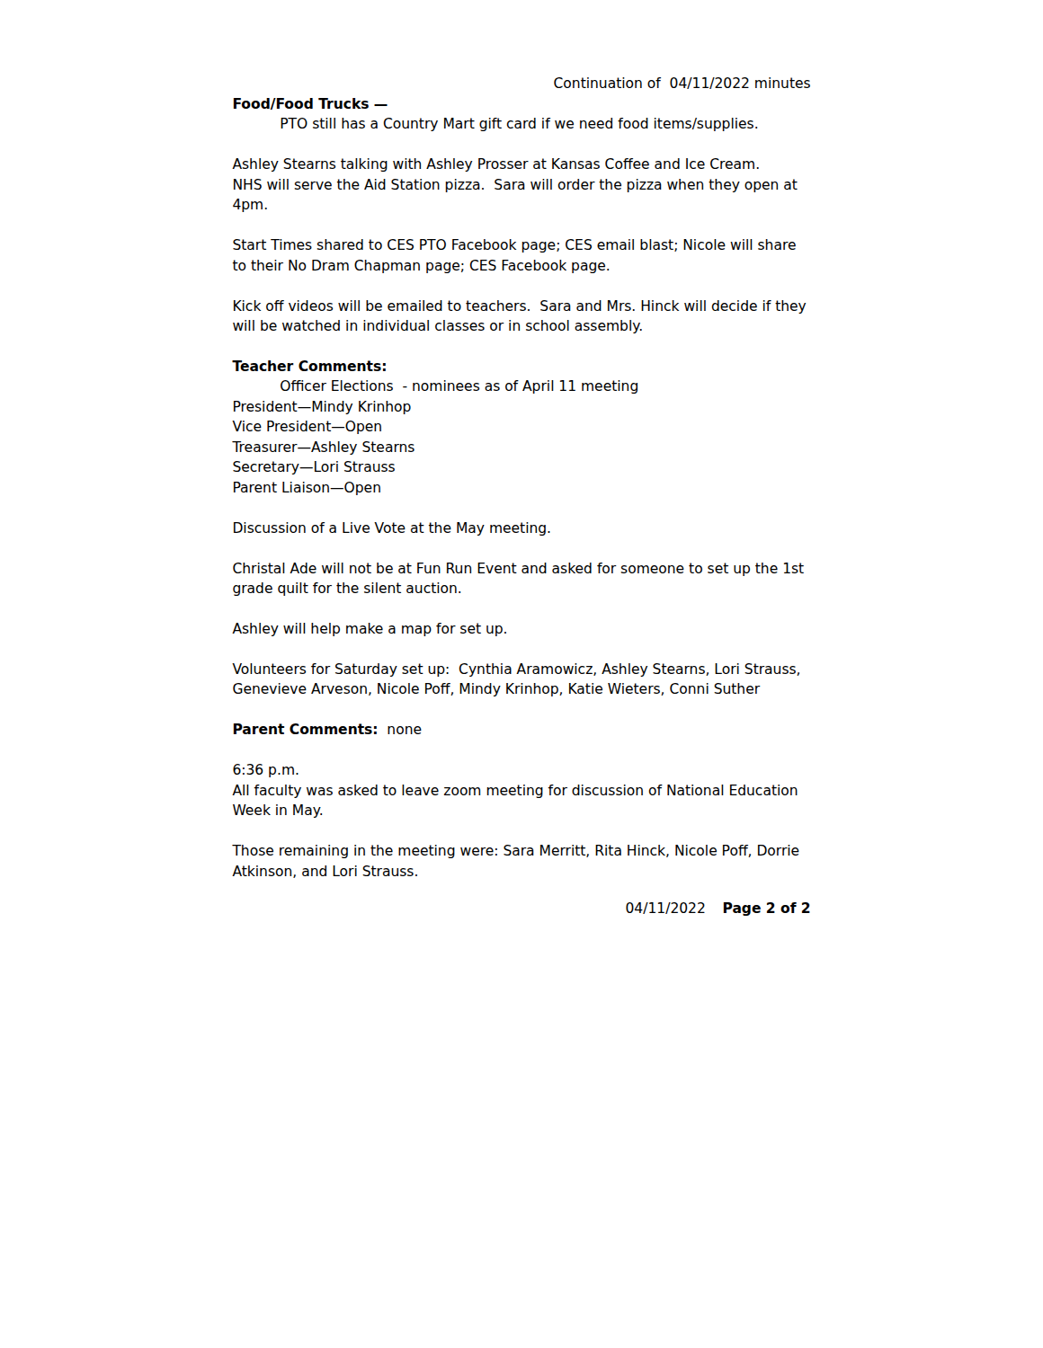Continuation of 04/11/2022 minutes
Food/Food Trucks —
PTO still has a Country Mart gift card if we need food items/supplies.
Ashley Stearns talking with Ashley Prosser at Kansas Coffee and Ice Cream.
NHS will serve the Aid Station pizza. Sara will order the pizza when they open at 4pm.
Start Times shared to CES PTO Facebook page; CES email blast; Nicole will share to their No Dram Chapman page; CES Facebook page.
Kick off videos will be emailed to teachers. Sara and Mrs. Hinck will decide if they will be watched in individual classes or in school assembly.
Teacher Comments:
Officer Elections - nominees as of April 11 meeting
President—Mindy Krinhop
Vice President—Open
Treasurer—Ashley Stearns
Secretary—Lori Strauss
Parent Liaison—Open
Discussion of a Live Vote at the May meeting.
Christal Ade will not be at Fun Run Event and asked for someone to set up the 1st grade quilt for the silent auction.
Ashley will help make a map for set up.
Volunteers for Saturday set up: Cynthia Aramowicz, Ashley Stearns, Lori Strauss, Genevieve Arveson, Nicole Poff, Mindy Krinhop, Katie Wieters, Conni Suther
Parent Comments: none
6:36 p.m.
All faculty was asked to leave zoom meeting for discussion of National Education Week in May.
Those remaining in the meeting were: Sara Merritt, Rita Hinck, Nicole Poff, Dorrie Atkinson, and Lori Strauss.
04/11/2022 Page 2 of 2